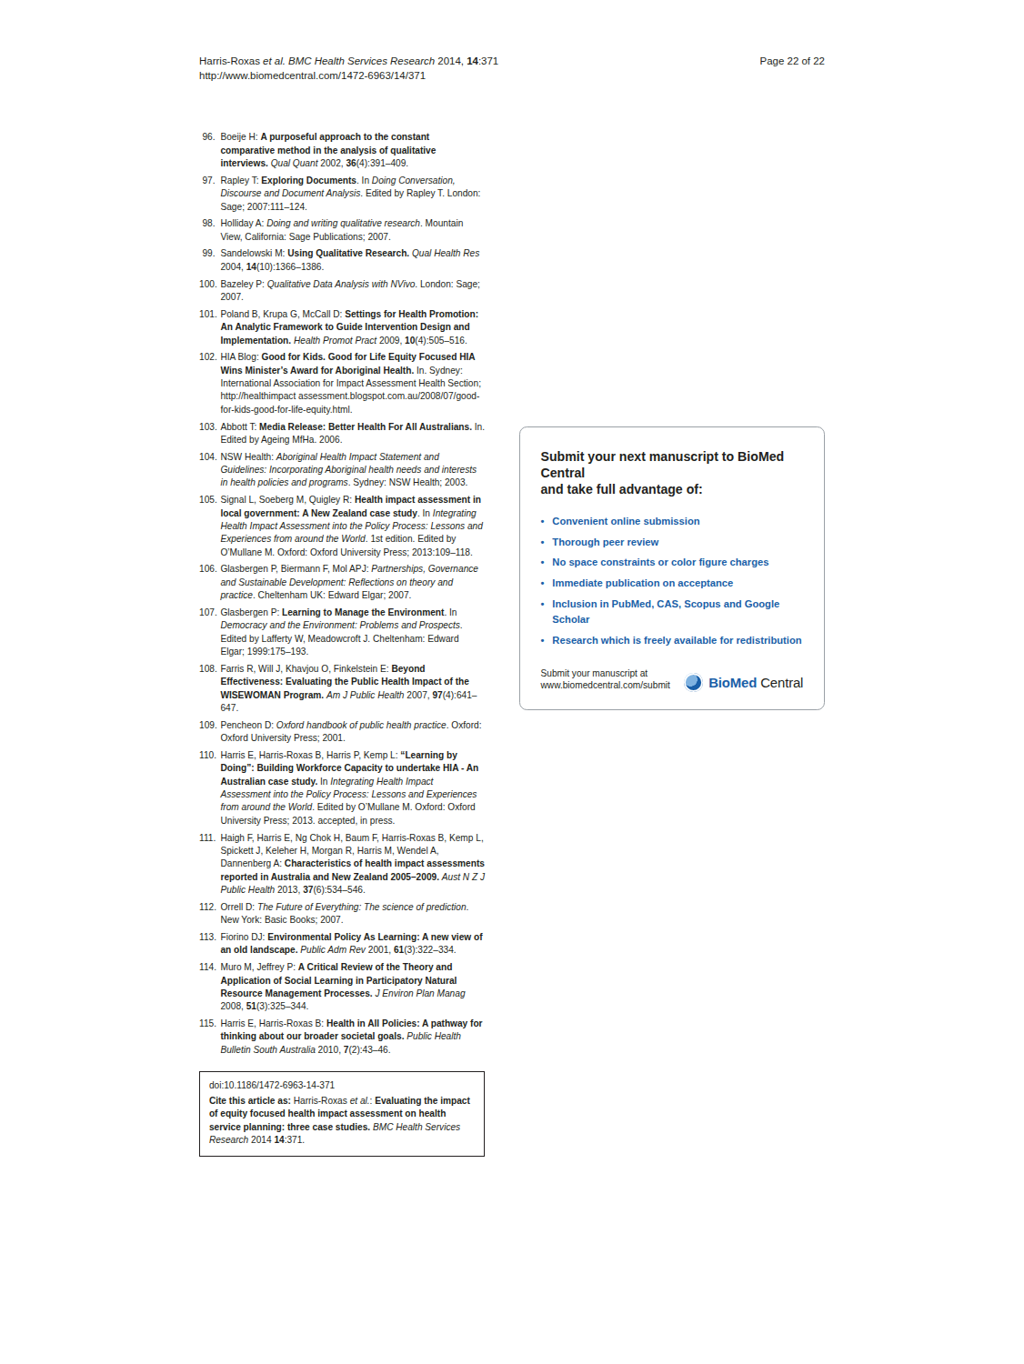Harris-Roxas et al. BMC Health Services Research 2014, 14:371
http://www.biomedcentral.com/1472-6963/14/371
Page 22 of 22
96. Boeije H: A purposeful approach to the constant comparative method in the analysis of qualitative interviews. Qual Quant 2002, 36(4):391–409.
97. Rapley T: Exploring Documents. In Doing Conversation, Discourse and Document Analysis. Edited by Rapley T. London: Sage; 2007:111–124.
98. Holliday A: Doing and writing qualitative research. Mountain View, California: Sage Publications; 2007.
99. Sandelowski M: Using Qualitative Research. Qual Health Res 2004, 14(10):1366–1386.
100. Bazeley P: Qualitative Data Analysis with NVivo. London: Sage; 2007.
101. Poland B, Krupa G, McCall D: Settings for Health Promotion: An Analytic Framework to Guide Intervention Design and Implementation. Health Promot Pract 2009, 10(4):505–516.
102. HIA Blog: Good for Kids. Good for Life Equity Focused HIA Wins Minister’s Award for Aboriginal Health. In. Sydney: International Association for Impact Assessment Health Section; http://healthimpact assessment.blogspot.com.au/2008/07/good-for-kids-good-for-life-equity.html.
103. Abbott T: Media Release: Better Health For All Australians. In. Edited by Ageing MfHa. 2006.
104. NSW Health: Aboriginal Health Impact Statement and Guidelines: Incorporating Aboriginal health needs and interests in health policies and programs. Sydney: NSW Health; 2003.
105. Signal L, Soeberg M, Quigley R: Health impact assessment in local government: A New Zealand case study. In Integrating Health Impact Assessment into the Policy Process: Lessons and Experiences from around the World. 1st edition. Edited by O’Mullane M. Oxford: Oxford University Press; 2013:109–118.
106. Glasbergen P, Biermann F, Mol APJ: Partnerships, Governance and Sustainable Development: Reflections on theory and practice. Cheltenham UK: Edward Elgar; 2007.
107. Glasbergen P: Learning to Manage the Environment. In Democracy and the Environment: Problems and Prospects. Edited by Lafferty W, Meadowcroft J. Cheltenham: Edward Elgar; 1999:175–193.
108. Farris R, Will J, Khavjou O, Finkelstein E: Beyond Effectiveness: Evaluating the Public Health Impact of the WISEWOMAN Program. Am J Public Health 2007, 97(4):641–647.
109. Pencheon D: Oxford handbook of public health practice. Oxford: Oxford University Press; 2001.
110. Harris E, Harris-Roxas B, Harris P, Kemp L: “Learning by Doing”: Building Workforce Capacity to undertake HIA - An Australian case study. In Integrating Health Impact Assessment into the Policy Process: Lessons and Experiences from around the World. Edited by O’Mullane M. Oxford: Oxford University Press; 2013. accepted, in press.
111. Haigh F, Harris E, Ng Chok H, Baum F, Harris-Roxas B, Kemp L, Spickett J, Keleher H, Morgan R, Harris M, Wendel A, Dannenberg A: Characteristics of health impact assessments reported in Australia and New Zealand 2005–2009. Aust N Z J Public Health 2013, 37(6):534–546.
112. Orrell D: The Future of Everything: The science of prediction. New York: Basic Books; 2007.
113. Fiorino DJ: Environmental Policy As Learning: A new view of an old landscape. Public Adm Rev 2001, 61(3):322–334.
114. Muro M, Jeffrey P: A Critical Review of the Theory and Application of Social Learning in Participatory Natural Resource Management Processes. J Environ Plan Manag 2008, 51(3):325–344.
115. Harris E, Harris-Roxas B: Health in All Policies: A pathway for thinking about our broader societal goals. Public Health Bulletin South Australia 2010, 7(2):43–46.
doi:10.1186/1472-6963-14-371
Cite this article as: Harris-Roxas et al.: Evaluating the impact of equity focused health impact assessment on health service planning: three case studies. BMC Health Services Research 2014 14:371.
Submit your next manuscript to BioMed Central
and take full advantage of:
Convenient online submission
Thorough peer review
No space constraints or color figure charges
Immediate publication on acceptance
Inclusion in PubMed, CAS, Scopus and Google Scholar
Research which is freely available for redistribution
Submit your manuscript at
www.biomedcentral.com/submit
Bio Med Central